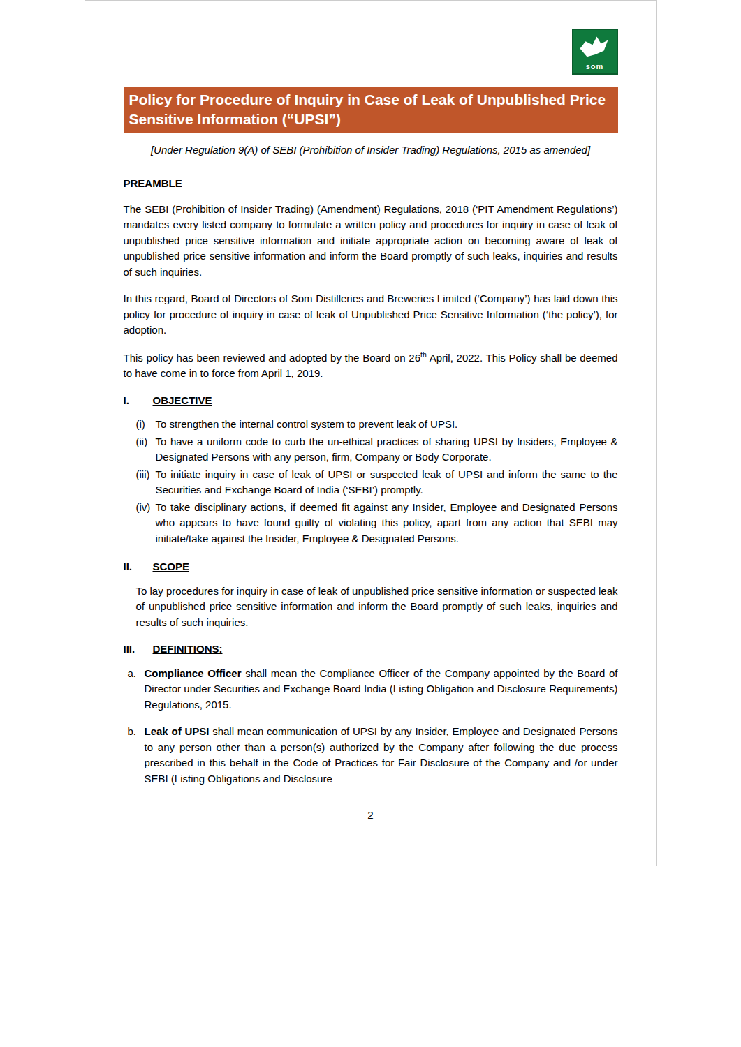som
Policy for Procedure of Inquiry in Case of Leak of Unpublished Price Sensitive Information (“UPSI”)
[Under Regulation 9(A) of SEBI (Prohibition of Insider Trading) Regulations, 2015 as amended]
PREAMBLE
The SEBI (Prohibition of Insider Trading) (Amendment) Regulations, 2018 (‘PIT Amendment Regulations’) mandates every listed company to formulate a written policy and procedures for inquiry in case of leak of unpublished price sensitive information and initiate appropriate action on becoming aware of leak of unpublished price sensitive information and inform the Board promptly of such leaks, inquiries and results of such inquiries.
In this regard, Board of Directors of Som Distilleries and Breweries Limited (‘Company’) has laid down this policy for procedure of inquiry in case of leak of Unpublished Price Sensitive Information (‘the policy’), for adoption.
This policy has been reviewed and adopted by the Board on 26th April, 2022. This Policy shall be deemed to have come in to force from April 1, 2019.
I.
OBJECTIVE
(i) To strengthen the internal control system to prevent leak of UPSI.
(ii) To have a uniform code to curb the un-ethical practices of sharing UPSI by Insiders, Employee & Designated Persons with any person, firm, Company or Body Corporate.
(iii) To initiate inquiry in case of leak of UPSI or suspected leak of UPSI and inform the same to the Securities and Exchange Board of India (‘SEBI’) promptly.
(iv) To take disciplinary actions, if deemed fit against any Insider, Employee and Designated Persons who appears to have found guilty of violating this policy, apart from any action that SEBI may initiate/take against the Insider, Employee & Designated Persons.
II.
SCOPE
To lay procedures for inquiry in case of leak of unpublished price sensitive information or suspected leak of unpublished price sensitive information and inform the Board promptly of such leaks, inquiries and results of such inquiries.
III.
DEFINITIONS:
a. Compliance Officer shall mean the Compliance Officer of the Company appointed by the Board of Director under Securities and Exchange Board India (Listing Obligation and Disclosure Requirements) Regulations, 2015.
b. Leak of UPSI shall mean communication of UPSI by any Insider, Employee and Designated Persons to any person other than a person(s) authorized by the Company after following the due process prescribed in this behalf in the Code of Practices for Fair Disclosure of the Company and /or under SEBI (Listing Obligations and Disclosure
2